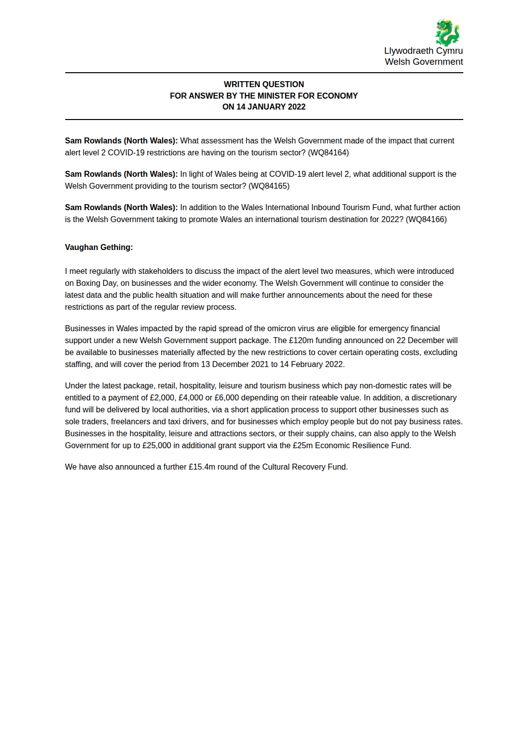🐉
Llywodraeth Cymru Welsh Government
WRITTEN QUESTION
FOR ANSWER BY THE MINISTER FOR ECONOMY
ON 14 JANUARY 2022
Sam Rowlands (North Wales): What assessment has the Welsh Government made of the impact that current alert level 2 COVID-19 restrictions are having on the tourism sector? (WQ84164)
Sam Rowlands (North Wales): In light of Wales being at COVID-19 alert level 2, what additional support is the Welsh Government providing to the tourism sector? (WQ84165)
Sam Rowlands (North Wales): In addition to the Wales International Inbound Tourism Fund, what further action is the Welsh Government taking to promote Wales an international tourism destination for 2022? (WQ84166)
Vaughan Gething:
I meet regularly with stakeholders to discuss the impact of the alert level two measures, which were introduced on Boxing Day, on businesses and the wider economy. The Welsh Government will continue to consider the latest data and the public health situation and will make further announcements about the need for these restrictions as part of the regular review process.
Businesses in Wales impacted by the rapid spread of the omicron virus are eligible for emergency financial support under a new Welsh Government support package. The £120m funding announced on 22 December will be available to businesses materially affected by the new restrictions to cover certain operating costs, excluding staffing, and will cover the period from 13 December 2021 to 14 February 2022.
Under the latest package, retail, hospitality, leisure and tourism business which pay non-domestic rates will be entitled to a payment of £2,000, £4,000 or £6,000 depending on their rateable value. In addition, a discretionary fund will be delivered by local authorities, via a short application process to support other businesses such as sole traders, freelancers and taxi drivers, and for businesses which employ people but do not pay business rates.
Businesses in the hospitality, leisure and attractions sectors, or their supply chains, can also apply to the Welsh Government for up to £25,000 in additional grant support via the £25m Economic Resilience Fund.
We have also announced a further £15.4m round of the Cultural Recovery Fund.